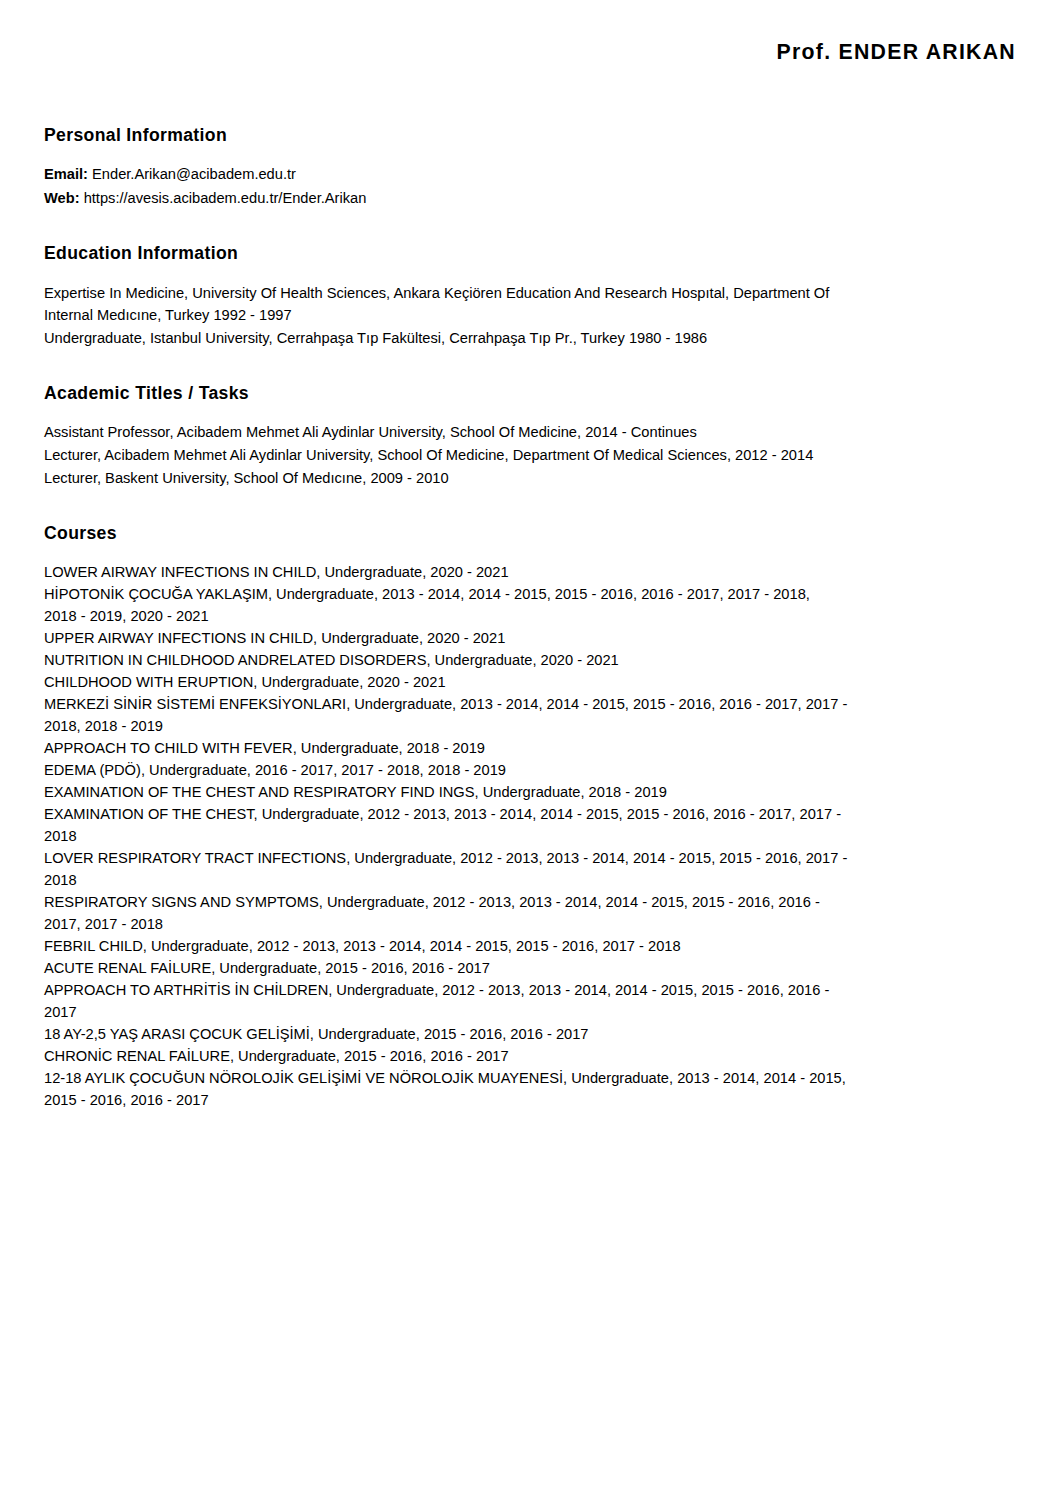Prof. ENDER ARIKAN
Personal Information
Email: Ender.Arikan@acibadem.edu.tr
Web: https://avesis.acibadem.edu.tr/Ender.Arikan
Education Information
Expertise In Medicine, University Of Health Sciences, Ankara Keçiören Education And Research Hospıtal, Department Of
Internal Medıcıne, Turkey 1992 - 1997
Undergraduate, Istanbul University, Cerrahpaşa Tıp Fakültesi, Cerrahpaşa Tıp Pr., Turkey 1980 - 1986
Academic Titles / Tasks
Assistant Professor, Acibadem Mehmet Ali Aydinlar University, School Of Medicine, 2014 - Continues
Lecturer, Acibadem Mehmet Ali Aydinlar University, School Of Medicine, Department Of Medical Sciences, 2012 - 2014
Lecturer, Baskent University, School Of Medıcıne, 2009 - 2010
Courses
LOWER AIRWAY INFECTIONS IN CHILD, Undergraduate, 2020 - 2021
HİPOTONİK ÇOCUĞA YAKLAŞIM, Undergraduate, 2013 - 2014, 2014 - 2015, 2015 - 2016, 2016 - 2017, 2017 - 2018,
2018 - 2019, 2020 - 2021
UPPER AIRWAY INFECTIONS IN CHILD, Undergraduate, 2020 - 2021
NUTRITION IN CHILDHOOD ANDRELATED DISORDERS, Undergraduate, 2020 - 2021
CHILDHOOD WITH ERUPTION, Undergraduate, 2020 - 2021
MERKEZİ SİNİR SİSTEMİ ENFEKSİYONLARI, Undergraduate, 2013 - 2014, 2014 - 2015, 2015 - 2016, 2016 - 2017, 2017 -
2018, 2018 - 2019
APPROACH TO CHILD WITH FEVER, Undergraduate, 2018 - 2019
EDEMA (PDÖ), Undergraduate, 2016 - 2017, 2017 - 2018, 2018 - 2019
EXAMINATION OF THE CHEST AND RESPIRATORY FIND INGS, Undergraduate, 2018 - 2019
EXAMINATION OF THE CHEST, Undergraduate, 2012 - 2013, 2013 - 2014, 2014 - 2015, 2015 - 2016, 2016 - 2017, 2017 -
2018
LOVER RESPIRATORY TRACT INFECTIONS, Undergraduate, 2012 - 2013, 2013 - 2014, 2014 - 2015, 2015 - 2016, 2017 -
2018
RESPIRATORY SIGNS AND SYMPTOMS, Undergraduate, 2012 - 2013, 2013 - 2014, 2014 - 2015, 2015 - 2016, 2016 -
2017, 2017 - 2018
FEBRIL CHILD, Undergraduate, 2012 - 2013, 2013 - 2014, 2014 - 2015, 2015 - 2016, 2017 - 2018
ACUTE RENAL FAİLURE, Undergraduate, 2015 - 2016, 2016 - 2017
APPROACH TO ARTHRİTİS İN CHİLDREN, Undergraduate, 2012 - 2013, 2013 - 2014, 2014 - 2015, 2015 - 2016, 2016 -
2017
18 AY-2,5 YAŞ ARASI ÇOCUK GELİŞİMİ, Undergraduate, 2015 - 2016, 2016 - 2017
CHRONİC RENAL FAİLURE, Undergraduate, 2015 - 2016, 2016 - 2017
12-18 AYLIK ÇOCUĞUN NÖROLOJİK GELİŞİMİ VE NÖROLOJİK MUAYENESİ, Undergraduate, 2013 - 2014, 2014 - 2015,
2015 - 2016, 2016 - 2017